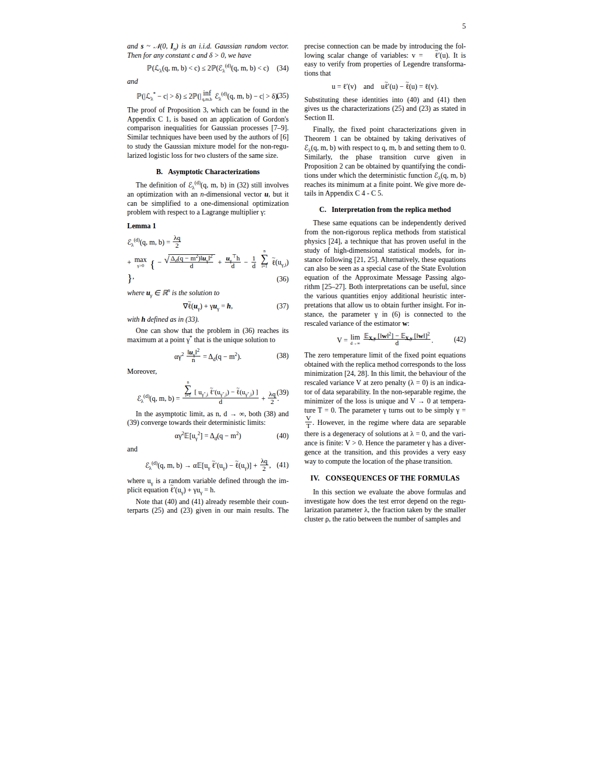5
and s ~ 𝒩(0, In) is an i.i.d. Gaussian random vector. Then for any constant c and δ > 0, we have
ℙ(ℒλ(q, m, b) < c) ≤ 2ℙ(ℰλ(d)(q, m, b) < c) (34)
and
ℙ(|ℒλ* − c| > δ) ≤ 2ℙ(|inf q,m,b ℰλ(d)(q, m, b) − c| > δ). (35)
The proof of Proposition 3, which can be found in the Appendix C 1, is based on an application of Gordon's comparison inequalities for Gaussian processes [7–9]. Similar techniques have been used by the authors of [6] to study the Gaussian mixture model for the non-regularized logistic loss for two clusters of the same size.
B. Asymptotic Characterizations
The definition of ℰλ(d)(q, m, b) in (32) still involves an optimization with an n-dimensional vector u, but it can be simplified to a one-dimensional optimization problem with respect to a Lagrange multiplier γ:
Lemma 1
ℰλ(d)(q, m, b) = λq 2
+ max γ>0 { − Δd(q − m2)‖uγ‖2 d + uγ⊤h d − 1 d n∑i=1 ℓ(uγ,i) }, (36)
where uγ ∈ ℝn is the solution to
∇ℓ(uγ) + γuγ = h, (37)
with h defined as in (33).
One can show that the problem in (36) reaches its maximum at a point γ* that is the unique solution to
αγ2 ‖uγ‖2 n = Δd(q − m2). (38)
Moreover,
ℰλ(d)(q, m, b) = n∑i=1 [ uγ*,i ℓ′(uγ*,i) − ℓ(uγ*,i) ] d + λq 2. (39)
In the asymptotic limit, as n, d → ∞, both (38) and (39) converge towards their deterministic limits:
αγ2𝔼[uγ2] = Δd(q − m2) (40)
and
ℰλ(d)(q, m, b) → α𝔼[uγ ℓ′(uγ) − ℓ(uγ)] + λq 2, (41)
where uγ is a random variable defined through the implicit equation ℓ′(uγ) + γuγ = h.
Note that (40) and (41) already resemble their counterparts (25) and (23) given in our main results. The precise connection can be made by introducing the following scalar change of variables: v = ℓ′(u). It is easy to verify from properties of Legendre transformations that
u = ℓ′(v) and uℓ′(u) − ℓ(u) = ℓ(v).
Substituting these identities into (40) and (41) then gives us the characterizations (25) and (23) as stated in Section II.
Finally, the fixed point characterizations given in Theorem 1 can be obtained by taking derivatives of ℰλ(q, m, b) with respect to q, m, b and setting them to 0. Similarly, the phase transition curve given in Proposition 2 can be obtained by quantifying the conditions under which the deterministic function ℰλ(q, m, b) reaches its minimum at a finite point. We give more details in Appendix C 4 - C 5.
C. Interpretation from the replica method
These same equations can be independently derived from the non-rigorous replica methods from statistical physics [24], a technique that has proven useful in the study of high-dimensional statistical models, for instance following [21, 25]. Alternatively, these equations can also be seen as a special case of the State Evolution equation of the Approximate Message Passing algorithm [25–27]. Both interpretations can be useful, since the various quantities enjoy additional heuristic interpretations that allow us to obtain further insight. For instance, the parameter γ in (6) is connected to the rescaled variance of the estimator w:
V = lim d→∞ 𝔼X,y [‖w‖2] − 𝔼X,y [‖w‖]2 d. (42)
The zero temperature limit of the fixed point equations obtained with the replica method corresponds to the loss minimization [24, 28]. In this limit, the behaviour of the rescaled variance V at zero penalty (λ = 0) is an indicator of data separability. In the non-separable regime, the minimizer of the loss is unique and V → 0 at temperature T = 0. The parameter γ turns out to be simply γ = VT. However, in the regime where data are separable there is a degeneracy of solutions at λ = 0, and the variance is finite: V > 0. Hence the parameter γ has a divergence at the transition, and this provides a very easy way to compute the location of the phase transition.
IV. CONSEQUENCES OF THE FORMULAS
In this section we evaluate the above formulas and investigate how does the test error depend on the regularization parameter λ, the fraction taken by the smaller cluster ρ, the ratio between the number of samples and